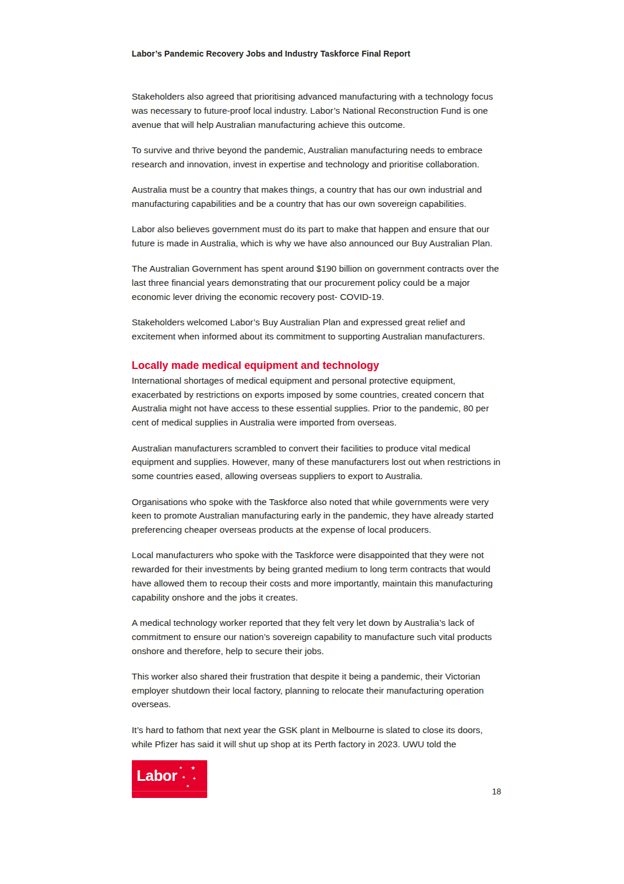Labor’s Pandemic Recovery Jobs and Industry Taskforce Final Report
Stakeholders also agreed that prioritising advanced manufacturing with a technology focus was necessary to future-proof local industry. Labor’s National Reconstruction Fund is one avenue that will help Australian manufacturing achieve this outcome.
To survive and thrive beyond the pandemic, Australian manufacturing needs to embrace research and innovation, invest in expertise and technology and prioritise collaboration.
Australia must be a country that makes things, a country that has our own industrial and manufacturing capabilities and be a country that has our own sovereign capabilities.
Labor also believes government must do its part to make that happen and ensure that our future is made in Australia, which is why we have also announced our Buy Australian Plan.
The Australian Government has spent around $190 billion on government contracts over the last three financial years demonstrating that our procurement policy could be a major economic lever driving the economic recovery post- COVID-19.
Stakeholders welcomed Labor’s Buy Australian Plan and expressed great relief and excitement when informed about its commitment to supporting Australian manufacturers.
Locally made medical equipment and technology
International shortages of medical equipment and personal protective equipment, exacerbated by restrictions on exports imposed by some countries, created concern that Australia might not have access to these essential supplies. Prior to the pandemic, 80 per cent of medical supplies in Australia were imported from overseas.
Australian manufacturers scrambled to convert their facilities to produce vital medical equipment and supplies. However, many of these manufacturers lost out when restrictions in some countries eased, allowing overseas suppliers to export to Australia.
Organisations who spoke with the Taskforce also noted that while governments were very keen to promote Australian manufacturing early in the pandemic, they have already started preferencing cheaper overseas products at the expense of local producers.
Local manufacturers who spoke with the Taskforce were disappointed that they were not rewarded for their investments by being granted medium to long term contracts that would have allowed them to recoup their costs and more importantly, maintain this manufacturing capability onshore and the jobs it creates.
A medical technology worker reported that they felt very let down by Australia’s lack of commitment to ensure our nation’s sovereign capability to manufacture such vital products onshore and therefore, help to secure their jobs.
This worker also shared their frustration that despite it being a pandemic, their Victorian employer shutdown their local factory, planning to relocate their manufacturing operation overseas.
It’s hard to fathom that next year the GSK plant in Melbourne is slated to close its doors, while Pfizer has said it will shut up shop at its Perth factory in 2023. UWU told the
Labor
★ ★ ★ ★ ★
18